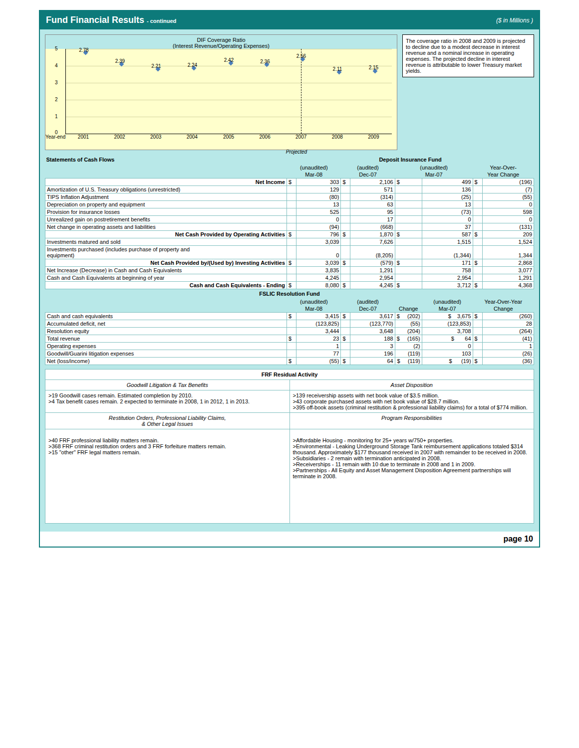Fund Financial Results - continued
($ in Millions )
DIF Coverage Ratio
(Interest Revenue/Operating Expenses)
5
4
3
2
1
0
2.78
2.39
2.21
2.24
2.42
2.36
2.56
2.11
2.15
Year-end 2001 2002 2003 2004 2005 2006 2007 2008 2009
Projected
The coverage ratio in 2008 and 2009 is projected to decline due to a modest decrease in interest revenue and a nominal increase in operating expenses. The projected decline in interest revenue is attributable to lower Treasury market yields.
| Statements of Cash Flows | Deposit Insurance Fund |
| | (unaudited) | (audited) | (unaudited) | Year-Over- |
| | Mar-08 | Dec-07 | Mar-07 | Year Change |
| Net Income | $ | 303 | $ | 2,106 | $ | 499 | $ | (196) |
| Amortization of U.S. Treasury obligations (unrestricted) | | 129 | | 571 | | 136 | | (7) |
| TIPS Inflation Adjustment | | (80) | | (314) | | (25) | | (55) |
| Depreciation on property and equipment | | 13 | | 63 | | 13 | | 0 |
| Provision for insurance losses | | 525 | | 95 | | (73) | | 598 |
| Unrealized gain on postretirement benefits | | 0 | | 17 | | 0 | | 0 |
| Net change in operating assets and liabilities | | (94) | | (668) | | 37 | | (131) |
| Net Cash Provided by Operating Activities | $ | 796 | $ | 1,870 | $ | 587 | $ | 209 |
| Investments matured and sold | | 3,039 | | 7,626 | | 1,515 | | 1,524 |
| Investments purchased (includes purchase of property and equipment) | | 0 | | (8,205) | | (1,344) | | 1,344 |
| Net Cash Provided by/(Used by) Investing Activities | $ | 3,039 | $ | (579) | $ | 171 | $ | 2,868 |
| Net Increase (Decrease) in Cash and Cash Equivalents | | 3,835 | | 1,291 | | 758 | | 3,077 |
| Cash and Cash Equivalents at beginning of year | | 4,245 | | 2,954 | | 2,954 | | 1,291 |
| Cash and Cash Equivalents - Ending | $ | 8,080 | $ | 4,245 | $ | 3,712 | $ | 4,368 |
| FSLIC Resolution Fund |
| | (unaudited) | (audited) | | (unaudited) | Year-Over-Year |
| | Mar-08 | Dec-07 | Change | Mar-07 | Change |
| Cash and cash equivalents | $ | 3,415 | $ | 3,617 | $ (202) | $ 3,675 | $ | (260) |
| Accumulated deficit, net | | (123,825) | | (123,770) | (55) | (123,853) | | 28 |
| Resolution equity | | 3,444 | | 3,648 | (204) | 3,708 | | (264) |
| Total revenue | $ | 23 | $ | 188 | $ (165) | $ 64 | $ | (41) |
| Operating expenses | | 1 | | 3 | (2) | 0 | | 1 |
| Goodwill/Guarini litigation expenses | | 77 | | 196 | (119) | 103 | | (26) |
| Net (loss/income) | $ | (55) | $ | 64 | $ (119) | $ (19) | $ | (36) |
| FRF Residual Activity |
| Goodwill Litigation & Tax Benefits | Asset Disposition |
| >19 Goodwill cases remain. Estimated completion by 2010. >4 Tax benefit cases remain. 2 expected to terminate in 2008, 1 in 2012, 1 in 2013. | >139 receivership assets with net book value of $3.5 million. >43 corporate purchased assets with net book value of $28.7 million. >395 off-book assets (criminal restitution & professional liability claims) for a total of $774 million. |
| Restitution Orders, Professional Liability Claims, & Other Legal Issues | Program Responsibilities |
| >40 FRF professional liability matters remain. >368 FRF criminal restitution orders and 3 FRF forfeiture matters remain. >15 "other" FRF legal matters remain. | >Affordable Housing - monitoring for 25+ years w/750+ properties. >Environmental - Leaking Underground Storage Tank reimbursement applications totaled $314 thousand. Approximately $177 thousand received in 2007 with remainder to be received in 2008. >Subsidiaries - 2 remain with termination anticipated in 2008. >Receiverships - 11 remain with 10 due to terminate in 2008 and 1 in 2009. >Partnerships - All Equity and Asset Management Disposition Agreement partnerships will terminate in 2008. |
page 10